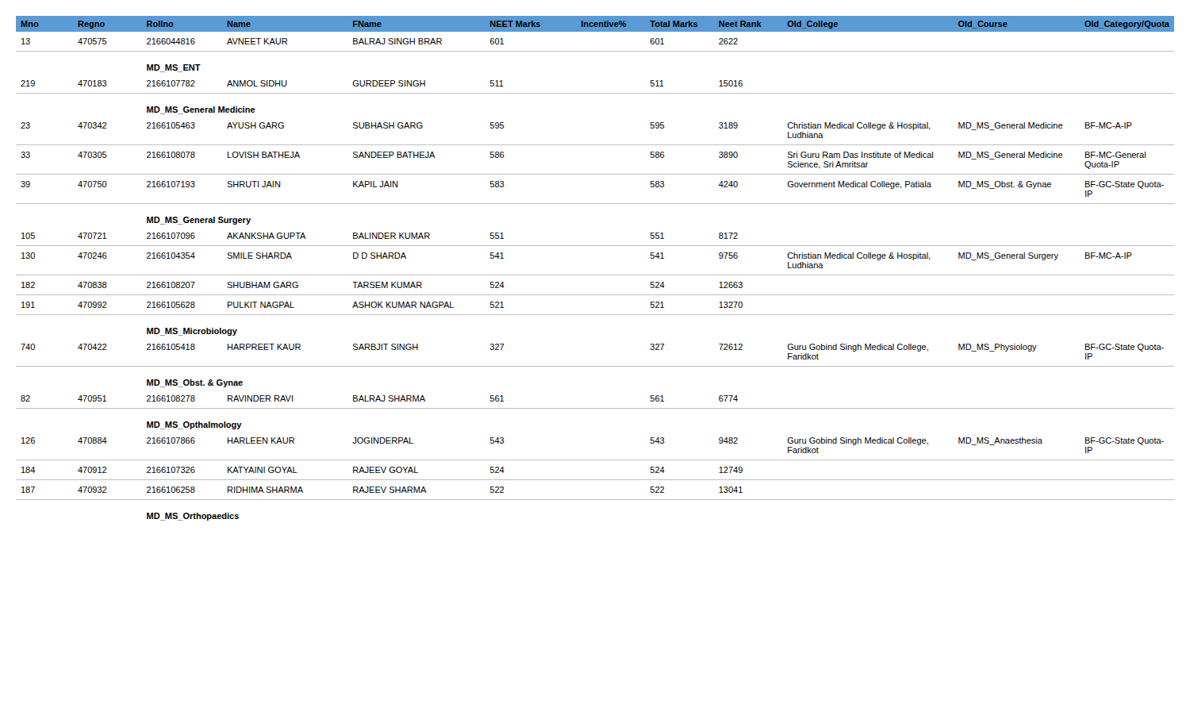| Mno | Regno | Rollno | Name | FName | NEET Marks | Incentive% | Total Marks | Neet Rank | Old_College | Old_Course | Old_Category/Quota |
| --- | --- | --- | --- | --- | --- | --- | --- | --- | --- | --- | --- |
| 13 | 470575 | 2166044816 | AVNEET KAUR | BALRAJ SINGH BRAR | 601 | | 601 | 2622 | | | |
| | | MD_MS_ENT |
| 219 | 470183 | 2166107782 | ANMOL SIDHU | GURDEEP SINGH | 511 | | 511 | 15016 | | | |
| | | MD_MS_General Medicine |
| 23 | 470342 | 2166105463 | AYUSH GARG | SUBHASH GARG | 595 | | 595 | 3189 | Christian Medical College & Hospital, Ludhiana | MD_MS_General Medicine | BF-MC-A-IP |
| 33 | 470305 | 2166108078 | LOVISH BATHEJA | SANDEEP BATHEJA | 586 | | 586 | 3890 | Sri Guru Ram Das Institute of Medical Science, Sri Amritsar | MD_MS_General Medicine | BF-MC-General Quota-IP |
| 39 | 470750 | 2166107193 | SHRUTI JAIN | KAPIL JAIN | 583 | | 583 | 4240 | Government Medical College, Patiala | MD_MS_Obst. & Gynae | BF-GC-State Quota-IP |
| | | MD_MS_General Surgery |
| 105 | 470721 | 2166107096 | AKANKSHA GUPTA | BALINDER KUMAR | 551 | | 551 | 8172 | | | |
| 130 | 470246 | 2166104354 | SMILE SHARDA | D D SHARDA | 541 | | 541 | 9756 | Christian Medical College & Hospital, Ludhiana | MD_MS_General Surgery | BF-MC-A-IP |
| 182 | 470838 | 2166108207 | SHUBHAM GARG | TARSEM KUMAR | 524 | | 524 | 12663 | | | |
| 191 | 470992 | 2166105628 | PULKIT NAGPAL | ASHOK KUMAR NAGPAL | 521 | | 521 | 13270 | | | |
| | | MD_MS_Microbiology |
| 740 | 470422 | 2166105418 | HARPREET KAUR | SARBJIT SINGH | 327 | | 327 | 72612 | Guru Gobind Singh Medical College, Faridkot | MD_MS_Physiology | BF-GC-State Quota-IP |
| | | MD_MS_Obst. & Gynae |
| 82 | 470951 | 2166108278 | RAVINDER RAVI | BALRAJ SHARMA | 561 | | 561 | 6774 | | | |
| | | MD_MS_Opthalmology |
| 126 | 470884 | 2166107866 | HARLEEN KAUR | JOGINDERPAL | 543 | | 543 | 9482 | Guru Gobind Singh Medical College, Faridkot | MD_MS_Anaesthesia | BF-GC-State Quota-IP |
| 184 | 470912 | 2166107326 | KATYAINI GOYAL | RAJEEV GOYAL | 524 | | 524 | 12749 | | | |
| 187 | 470932 | 2166106258 | RIDHIMA SHARMA | RAJEEV SHARMA | 522 | | 522 | 13041 | | | |
| | | MD_MS_Orthopaedics |